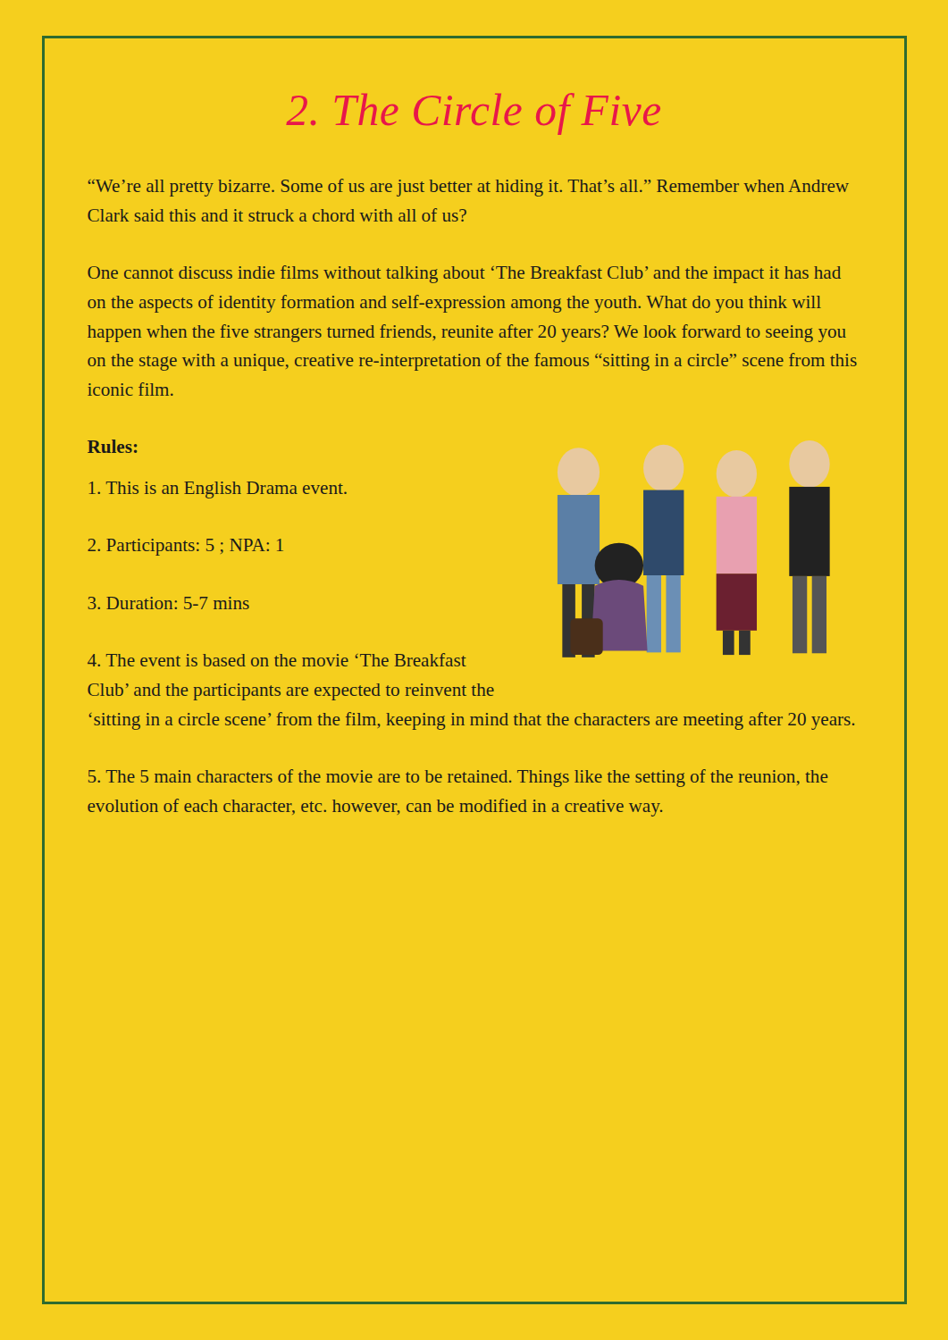2. The Circle of Five
“We’re all pretty bizarre. Some of us are just better at hiding it. That’s all.” Remember when Andrew Clark said this and it struck a chord with all of us?
One cannot discuss indie films without talking about ‘The Breakfast Club’ and the impact it has had on the aspects of identity formation and self-expression among the youth. What do you think will happen when the five strangers turned friends, reunite after 20 years? We look forward to seeing you on the stage with a unique, creative re-interpretation of the famous “sitting in a circle” scene from this iconic film.
Rules:
1. This is an English Drama event.
2. Participants: 5 ; NPA: 1
3. Duration: 5-7 mins
4. The event is based on the movie ‘The Breakfast Club’ and the participants are expected to reinvent the ‘sitting in a circle scene’ from the film, keeping in mind that the characters are meeting after 20 years.
5. The 5 main characters of the movie are to be retained. Things like the setting of the reunion, the evolution of each character, etc. however, can be modified in a creative way.